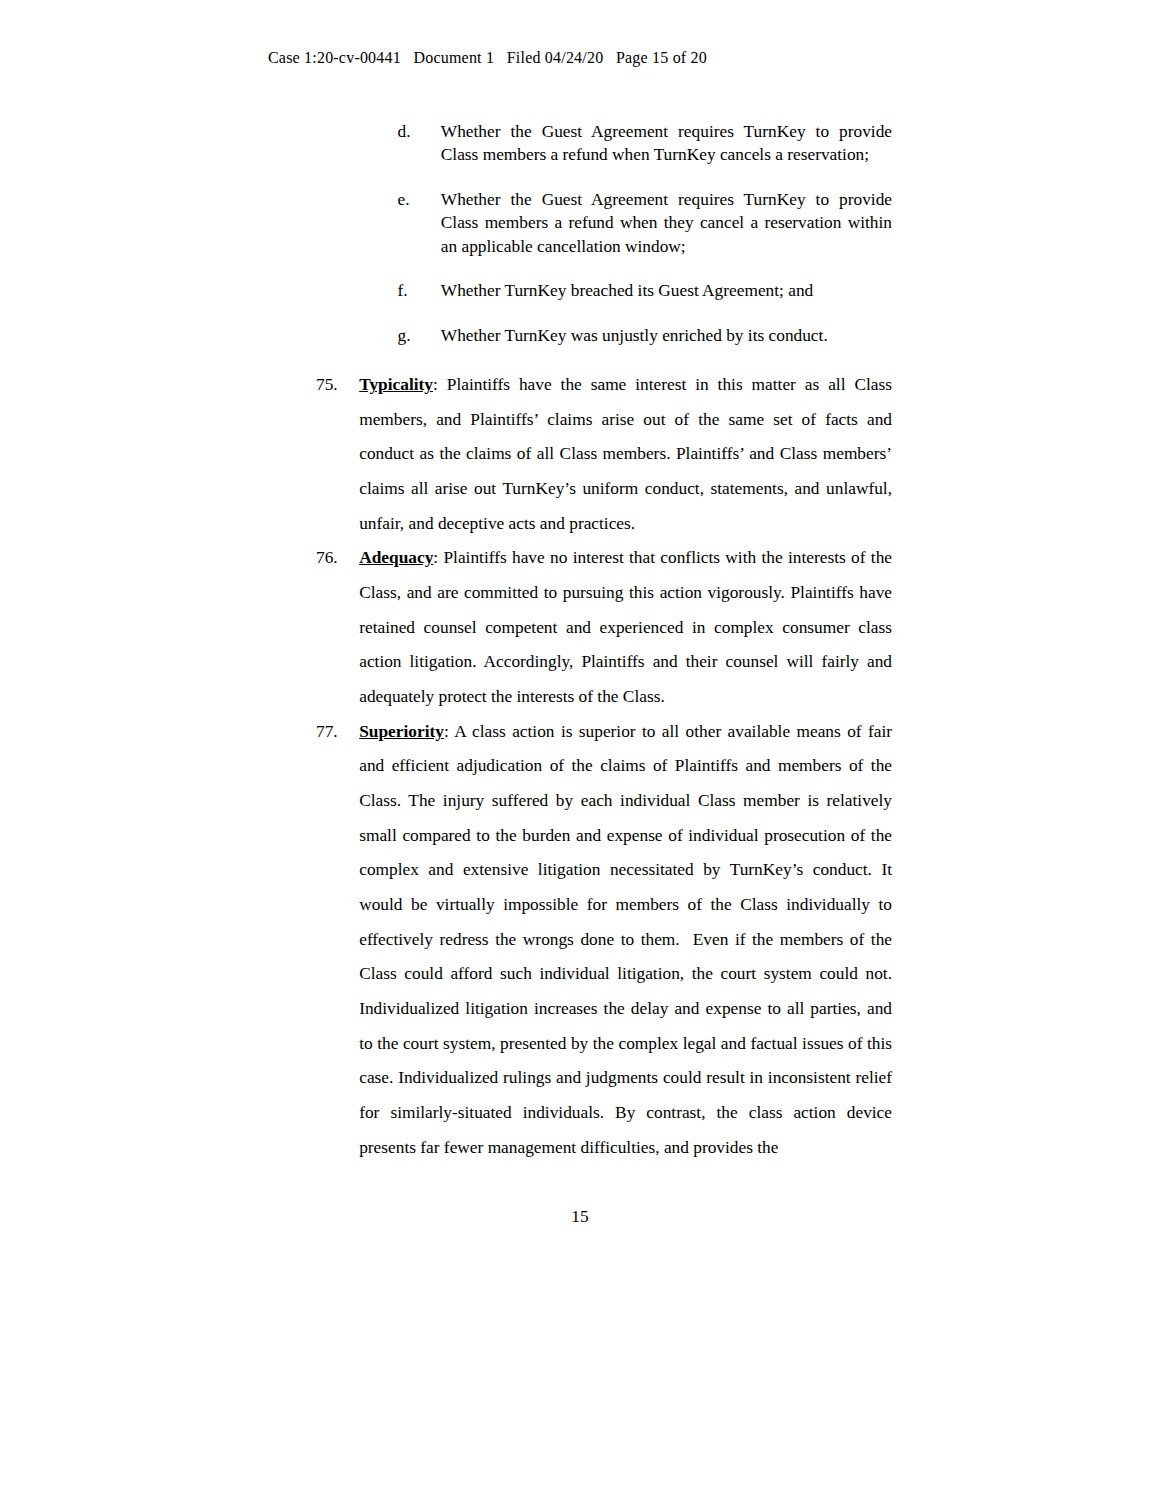Case 1:20-cv-00441 Document 1 Filed 04/24/20 Page 15 of 20
d.
Whether the Guest Agreement requires TurnKey to provide Class members a refund when TurnKey cancels a reservation;
e.
Whether the Guest Agreement requires TurnKey to provide Class members a refund when they cancel a reservation within an applicable cancellation window;
f.
Whether TurnKey breached its Guest Agreement; and
g.
Whether TurnKey was unjustly enriched by its conduct.
75.
Typicality: Plaintiffs have the same interest in this matter as all Class members, and Plaintiffs’ claims arise out of the same set of facts and conduct as the claims of all Class members. Plaintiffs’ and Class members’ claims all arise out TurnKey’s uniform conduct, statements, and unlawful, unfair, and deceptive acts and practices.
76.
Adequacy: Plaintiffs have no interest that conflicts with the interests of the Class, and are committed to pursuing this action vigorously. Plaintiffs have retained counsel competent and experienced in complex consumer class action litigation. Accordingly, Plaintiffs and their counsel will fairly and adequately protect the interests of the Class.
77.
Superiority: A class action is superior to all other available means of fair and efficient adjudication of the claims of Plaintiffs and members of the Class. The injury suffered by each individual Class member is relatively small compared to the burden and expense of individual prosecution of the complex and extensive litigation necessitated by TurnKey’s conduct. It would be virtually impossible for members of the Class individually to effectively redress the wrongs done to them. Even if the members of the Class could afford such individual litigation, the court system could not. Individualized litigation increases the delay and expense to all parties, and to the court system, presented by the complex legal and factual issues of this case. Individualized rulings and judgments could result in inconsistent relief for similarly-situated individuals. By contrast, the class action device presents far fewer management difficulties, and provides the
15